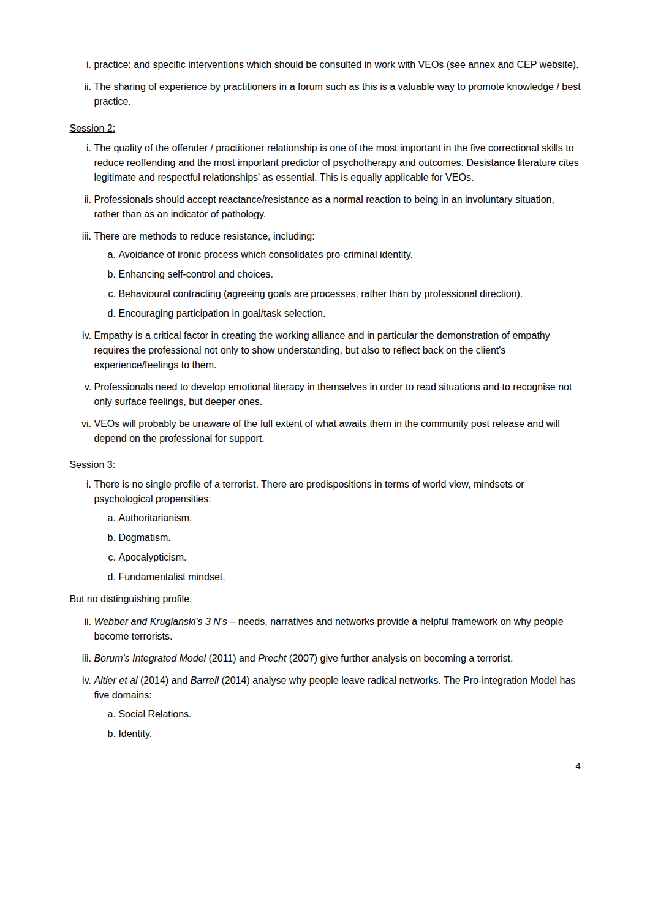practice; and specific interventions which should be consulted in work with VEOs (see annex and CEP website).
The sharing of experience by practitioners in a forum such as this is a valuable way to promote knowledge / best practice.
Session 2:
The quality of the offender / practitioner relationship is one of the most important in the five correctional skills to reduce reoffending and the most important predictor of psychotherapy and outcomes. Desistance literature cites legitimate and respectful relationships' as essential. This is equally applicable for VEOs.
Professionals should accept reactance/resistance as a normal reaction to being in an involuntary situation, rather than as an indicator of pathology.
There are methods to reduce resistance, including:
Avoidance of ironic process which consolidates pro-criminal identity.
Enhancing self-control and choices.
Behavioural contracting (agreeing goals are processes, rather than by professional direction).
Encouraging participation in goal/task selection.
Empathy is a critical factor in creating the working alliance and in particular the demonstration of empathy requires the professional not only to show understanding, but also to reflect back on the client's experience/feelings to them.
Professionals need to develop emotional literacy in themselves in order to read situations and to recognise not only surface feelings, but deeper ones.
VEOs will probably be unaware of the full extent of what awaits them in the community post release and will depend on the professional for support.
Session 3:
There is no single profile of a terrorist. There are predispositions in terms of world view, mindsets or psychological propensities:
Authoritarianism.
Dogmatism.
Apocalypticism.
Fundamentalist mindset.
But no distinguishing profile.
Webber and Kruglanski's 3 N's – needs, narratives and networks provide a helpful framework on why people become terrorists.
Borum's Integrated Model (2011) and Precht (2007) give further analysis on becoming a terrorist.
Altier et al (2014) and Barrell (2014) analyse why people leave radical networks. The Pro-integration Model has five domains:
Social Relations.
Identity.
4